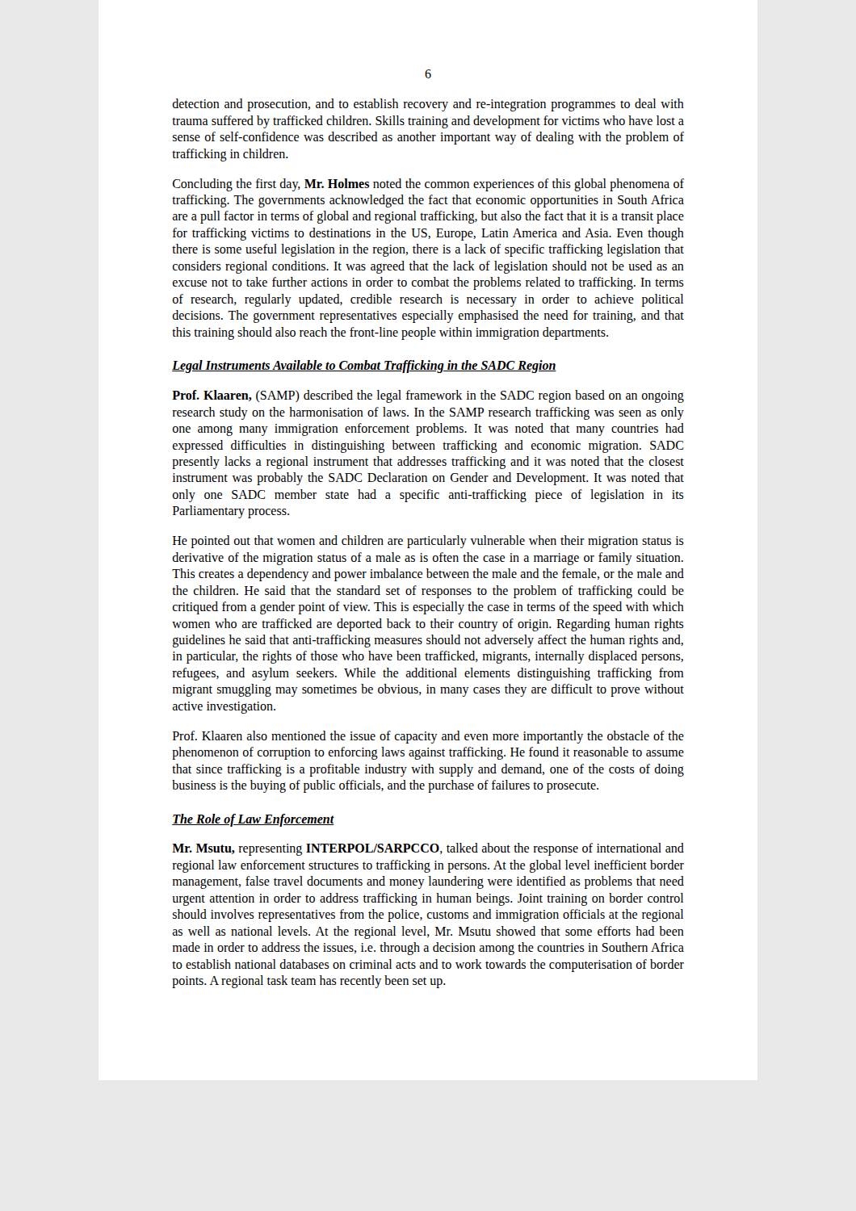6
detection and prosecution, and to establish recovery and re-integration programmes to deal with trauma suffered by trafficked children. Skills training and development for victims who have lost a sense of self-confidence was described as another important way of dealing with the problem of trafficking in children.
Concluding the first day, Mr. Holmes noted the common experiences of this global phenomena of trafficking. The governments acknowledged the fact that economic opportunities in South Africa are a pull factor in terms of global and regional trafficking, but also the fact that it is a transit place for trafficking victims to destinations in the US, Europe, Latin America and Asia. Even though there is some useful legislation in the region, there is a lack of specific trafficking legislation that considers regional conditions. It was agreed that the lack of legislation should not be used as an excuse not to take further actions in order to combat the problems related to trafficking. In terms of research, regularly updated, credible research is necessary in order to achieve political decisions. The government representatives especially emphasised the need for training, and that this training should also reach the front-line people within immigration departments.
Legal Instruments Available to Combat Trafficking in the SADC Region
Prof. Klaaren, (SAMP) described the legal framework in the SADC region based on an ongoing research study on the harmonisation of laws. In the SAMP research trafficking was seen as only one among many immigration enforcement problems. It was noted that many countries had expressed difficulties in distinguishing between trafficking and economic migration. SADC presently lacks a regional instrument that addresses trafficking and it was noted that the closest instrument was probably the SADC Declaration on Gender and Development. It was noted that only one SADC member state had a specific anti-trafficking piece of legislation in its Parliamentary process.
He pointed out that women and children are particularly vulnerable when their migration status is derivative of the migration status of a male as is often the case in a marriage or family situation. This creates a dependency and power imbalance between the male and the female, or the male and the children. He said that the standard set of responses to the problem of trafficking could be critiqued from a gender point of view. This is especially the case in terms of the speed with which women who are trafficked are deported back to their country of origin. Regarding human rights guidelines he said that anti-trafficking measures should not adversely affect the human rights and, in particular, the rights of those who have been trafficked, migrants, internally displaced persons, refugees, and asylum seekers. While the additional elements distinguishing trafficking from migrant smuggling may sometimes be obvious, in many cases they are difficult to prove without active investigation.
Prof. Klaaren also mentioned the issue of capacity and even more importantly the obstacle of the phenomenon of corruption to enforcing laws against trafficking. He found it reasonable to assume that since trafficking is a profitable industry with supply and demand, one of the costs of doing business is the buying of public officials, and the purchase of failures to prosecute.
The Role of Law Enforcement
Mr. Msutu, representing INTERPOL/SARPCCO, talked about the response of international and regional law enforcement structures to trafficking in persons. At the global level inefficient border management, false travel documents and money laundering were identified as problems that need urgent attention in order to address trafficking in human beings. Joint training on border control should involves representatives from the police, customs and immigration officials at the regional as well as national levels. At the regional level, Mr. Msutu showed that some efforts had been made in order to address the issues, i.e. through a decision among the countries in Southern Africa to establish national databases on criminal acts and to work towards the computerisation of border points. A regional task team has recently been set up.